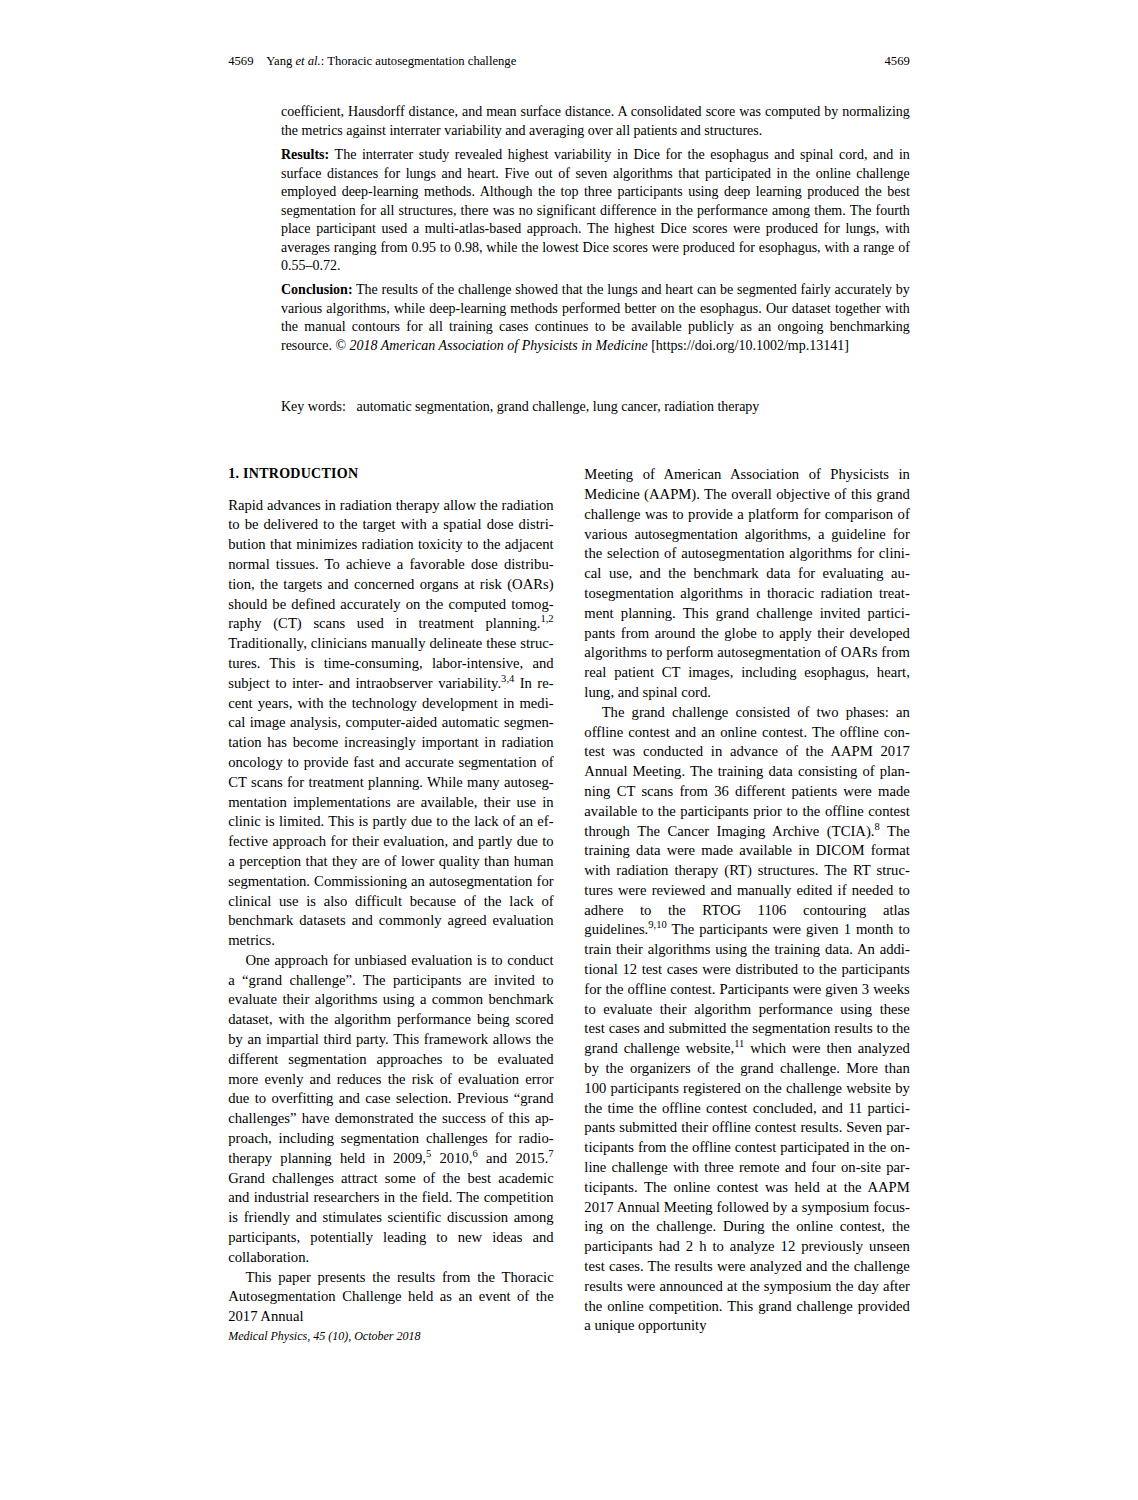4569 Yang et al.: Thoracic autosegmentation challenge
4569
coefficient, Hausdorff distance, and mean surface distance. A consolidated score was computed by normalizing the metrics against interrater variability and averaging over all patients and structures.
Results: The interrater study revealed highest variability in Dice for the esophagus and spinal cord, and in surface distances for lungs and heart. Five out of seven algorithms that participated in the online challenge employed deep-learning methods. Although the top three participants using deep learning produced the best segmentation for all structures, there was no significant difference in the performance among them. The fourth place participant used a multi-atlas-based approach. The highest Dice scores were produced for lungs, with averages ranging from 0.95 to 0.98, while the lowest Dice scores were produced for esophagus, with a range of 0.55–0.72.
Conclusion: The results of the challenge showed that the lungs and heart can be segmented fairly accurately by various algorithms, while deep-learning methods performed better on the esophagus. Our dataset together with the manual contours for all training cases continues to be available publicly as an ongoing benchmarking resource. © 2018 American Association of Physicists in Medicine [https://doi.org/10.1002/mp.13141]
Key words: automatic segmentation, grand challenge, lung cancer, radiation therapy
1. INTRODUCTION
Rapid advances in radiation therapy allow the radiation to be delivered to the target with a spatial dose distribution that minimizes radiation toxicity to the adjacent normal tissues. To achieve a favorable dose distribution, the targets and concerned organs at risk (OARs) should be defined accurately on the computed tomography (CT) scans used in treatment planning.1,2 Traditionally, clinicians manually delineate these structures. This is time-consuming, labor-intensive, and subject to inter- and intraobserver variability.3,4 In recent years, with the technology development in medical image analysis, computer-aided automatic segmentation has become increasingly important in radiation oncology to provide fast and accurate segmentation of CT scans for treatment planning. While many autosegmentation implementations are available, their use in clinic is limited. This is partly due to the lack of an effective approach for their evaluation, and partly due to a perception that they are of lower quality than human segmentation. Commissioning an autosegmentation for clinical use is also difficult because of the lack of benchmark datasets and commonly agreed evaluation metrics.
One approach for unbiased evaluation is to conduct a “grand challenge”. The participants are invited to evaluate their algorithms using a common benchmark dataset, with the algorithm performance being scored by an impartial third party. This framework allows the different segmentation approaches to be evaluated more evenly and reduces the risk of evaluation error due to overfitting and case selection. Previous “grand challenges” have demonstrated the success of this approach, including segmentation challenges for radiotherapy planning held in 2009,5 2010,6 and 2015.7 Grand challenges attract some of the best academic and industrial researchers in the field. The competition is friendly and stimulates scientific discussion among participants, potentially leading to new ideas and collaboration.
This paper presents the results from the Thoracic Autosegmentation Challenge held as an event of the 2017 Annual
Meeting of American Association of Physicists in Medicine (AAPM). The overall objective of this grand challenge was to provide a platform for comparison of various autosegmentation algorithms, a guideline for the selection of autosegmentation algorithms for clinical use, and the benchmark data for evaluating autosegmentation algorithms in thoracic radiation treatment planning. This grand challenge invited participants from around the globe to apply their developed algorithms to perform autosegmentation of OARs from real patient CT images, including esophagus, heart, lung, and spinal cord.
The grand challenge consisted of two phases: an offline contest and an online contest. The offline contest was conducted in advance of the AAPM 2017 Annual Meeting. The training data consisting of planning CT scans from 36 different patients were made available to the participants prior to the offline contest through The Cancer Imaging Archive (TCIA).8 The training data were made available in DICOM format with radiation therapy (RT) structures. The RT structures were reviewed and manually edited if needed to adhere to the RTOG 1106 contouring atlas guidelines.9,10 The participants were given 1 month to train their algorithms using the training data. An additional 12 test cases were distributed to the participants for the offline contest. Participants were given 3 weeks to evaluate their algorithm performance using these test cases and submitted the segmentation results to the grand challenge website,11 which were then analyzed by the organizers of the grand challenge. More than 100 participants registered on the challenge website by the time the offline contest concluded, and 11 participants submitted their offline contest results. Seven participants from the offline contest participated in the online challenge with three remote and four on-site participants. The online contest was held at the AAPM 2017 Annual Meeting followed by a symposium focusing on the challenge. During the online contest, the participants had 2 h to analyze 12 previously unseen test cases. The results were analyzed and the challenge results were announced at the symposium the day after the online competition. This grand challenge provided a unique opportunity
Medical Physics, 45 (10), October 2018